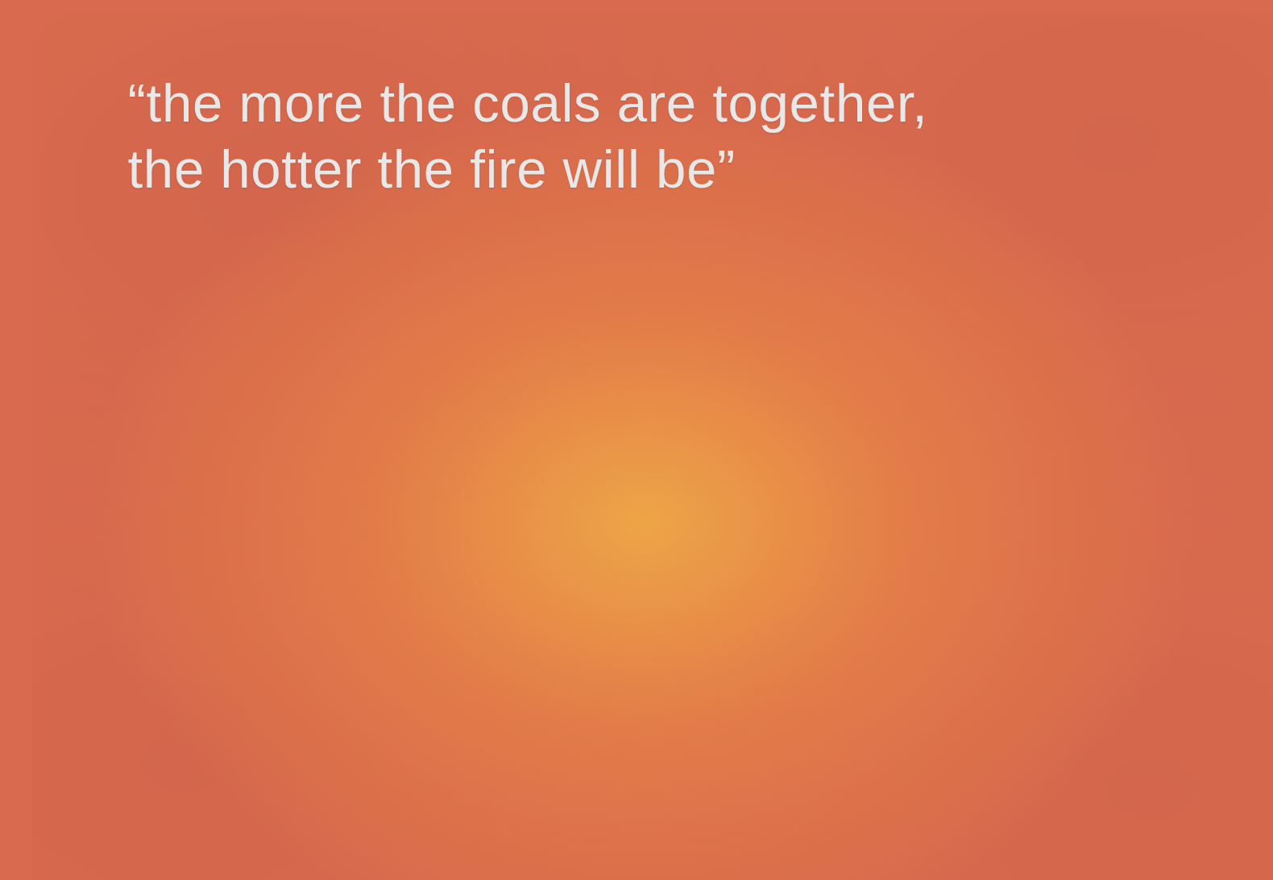“the more the coals are together, the hotter the fire will be”